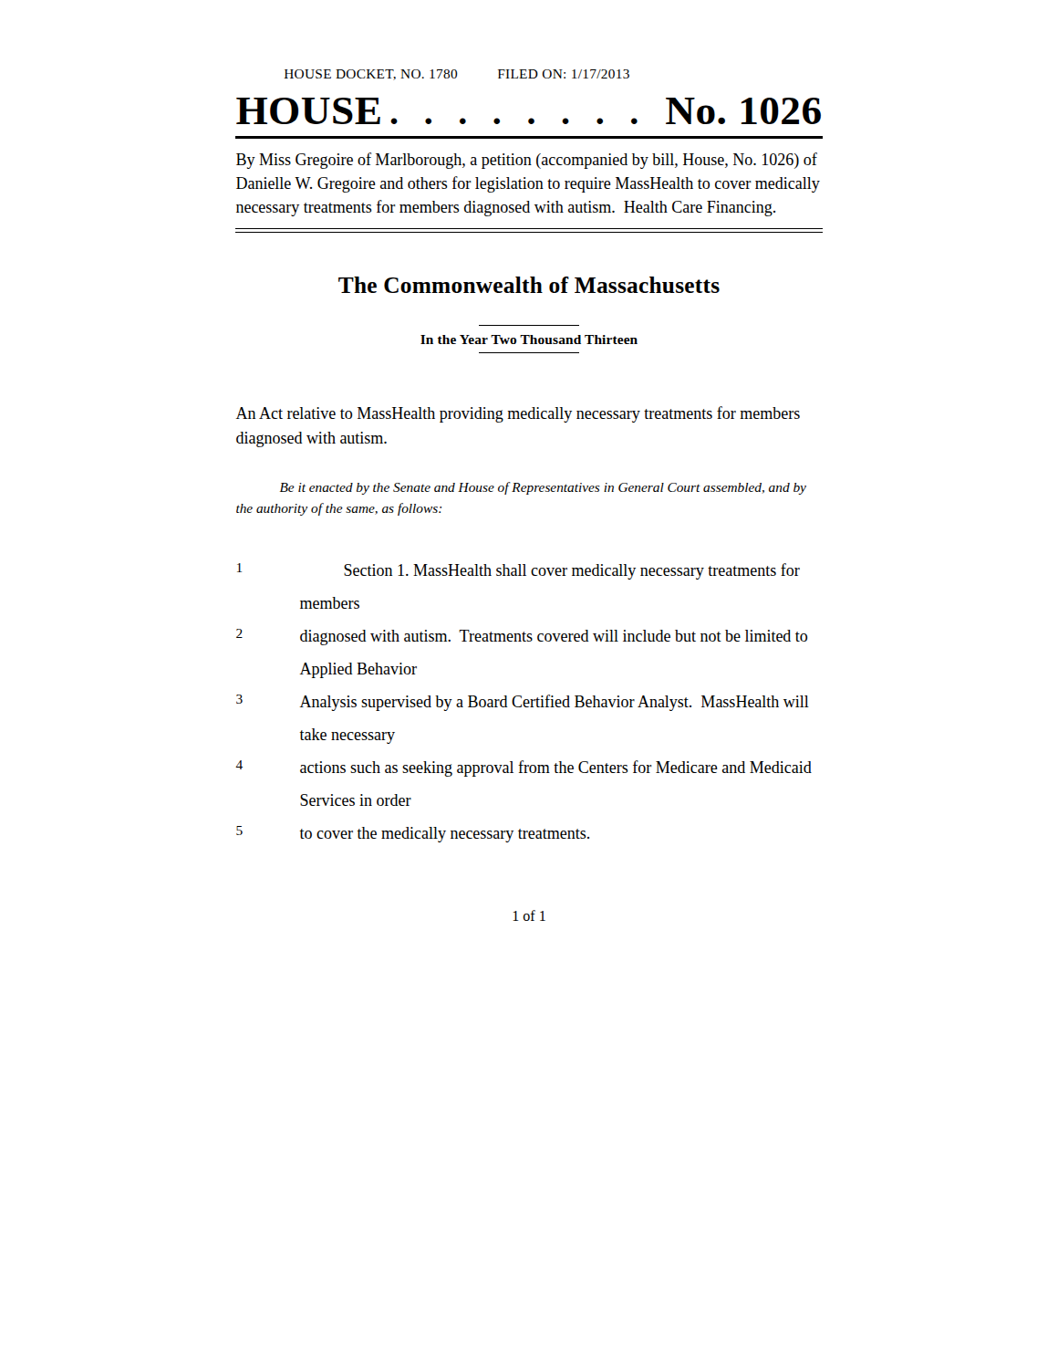HOUSE DOCKET, NO. 1780 FILED ON: 1/17/2013
HOUSE . . . . . . . . . . . . . . . No. 1026
By Miss Gregoire of Marlborough, a petition (accompanied by bill, House, No. 1026) of Danielle W. Gregoire and others for legislation to require MassHealth to cover medically necessary treatments for members diagnosed with autism. Health Care Financing.
The Commonwealth of Massachusetts
In the Year Two Thousand Thirteen
An Act relative to MassHealth providing medically necessary treatments for members diagnosed with autism.
Be it enacted by the Senate and House of Representatives in General Court assembled, and by the authority of the same, as follows:
| 1 | Section 1. MassHealth shall cover medically necessary treatments for members |
| 2 | diagnosed with autism. Treatments covered will include but not be limited to Applied Behavior |
| 3 | Analysis supervised by a Board Certified Behavior Analyst. MassHealth will take necessary |
| 4 | actions such as seeking approval from the Centers for Medicare and Medicaid Services in order |
| 5 | to cover the medically necessary treatments. |
1 of 1